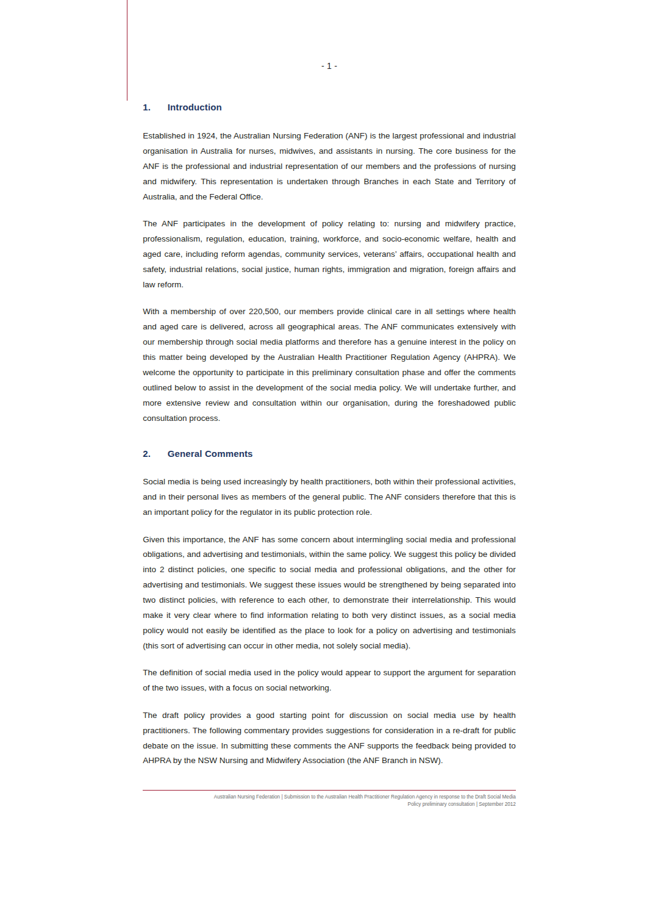- 1 -
1. Introduction
Established in 1924, the Australian Nursing Federation (ANF) is the largest professional and industrial organisation in Australia for nurses, midwives, and assistants in nursing. The core business for the ANF is the professional and industrial representation of our members and the professions of nursing and midwifery. This representation is undertaken through Branches in each State and Territory of Australia, and the Federal Office.
The ANF participates in the development of policy relating to: nursing and midwifery practice, professionalism, regulation, education, training, workforce, and socio-economic welfare, health and aged care, including reform agendas, community services, veterans’ affairs, occupational health and safety, industrial relations, social justice, human rights, immigration and migration, foreign affairs and law reform.
With a membership of over 220,500, our members provide clinical care in all settings where health and aged care is delivered, across all geographical areas. The ANF communicates extensively with our membership through social media platforms and therefore has a genuine interest in the policy on this matter being developed by the Australian Health Practitioner Regulation Agency (AHPRA). We welcome the opportunity to participate in this preliminary consultation phase and offer the comments outlined below to assist in the development of the social media policy. We will undertake further, and more extensive review and consultation within our organisation, during the foreshadowed public consultation process.
2. General Comments
Social media is being used increasingly by health practitioners, both within their professional activities, and in their personal lives as members of the general public. The ANF considers therefore that this is an important policy for the regulator in its public protection role.
Given this importance, the ANF has some concern about intermingling social media and professional obligations, and advertising and testimonials, within the same policy. We suggest this policy be divided into 2 distinct policies, one specific to social media and professional obligations, and the other for advertising and testimonials. We suggest these issues would be strengthened by being separated into two distinct policies, with reference to each other, to demonstrate their interrelationship. This would make it very clear where to find information relating to both very distinct issues, as a social media policy would not easily be identified as the place to look for a policy on advertising and testimonials (this sort of advertising can occur in other media, not solely social media).
The definition of social media used in the policy would appear to support the argument for separation of the two issues, with a focus on social networking.
The draft policy provides a good starting point for discussion on social media use by health practitioners. The following commentary provides suggestions for consideration in a re-draft for public debate on the issue. In submitting these comments the ANF supports the feedback being provided to AHPRA by the NSW Nursing and Midwifery Association (the ANF Branch in NSW).
Australian Nursing Federation | Submission to the Australian Health Practitioner Regulation Agency in response to the Draft Social Media Policy preliminary consultation | September 2012